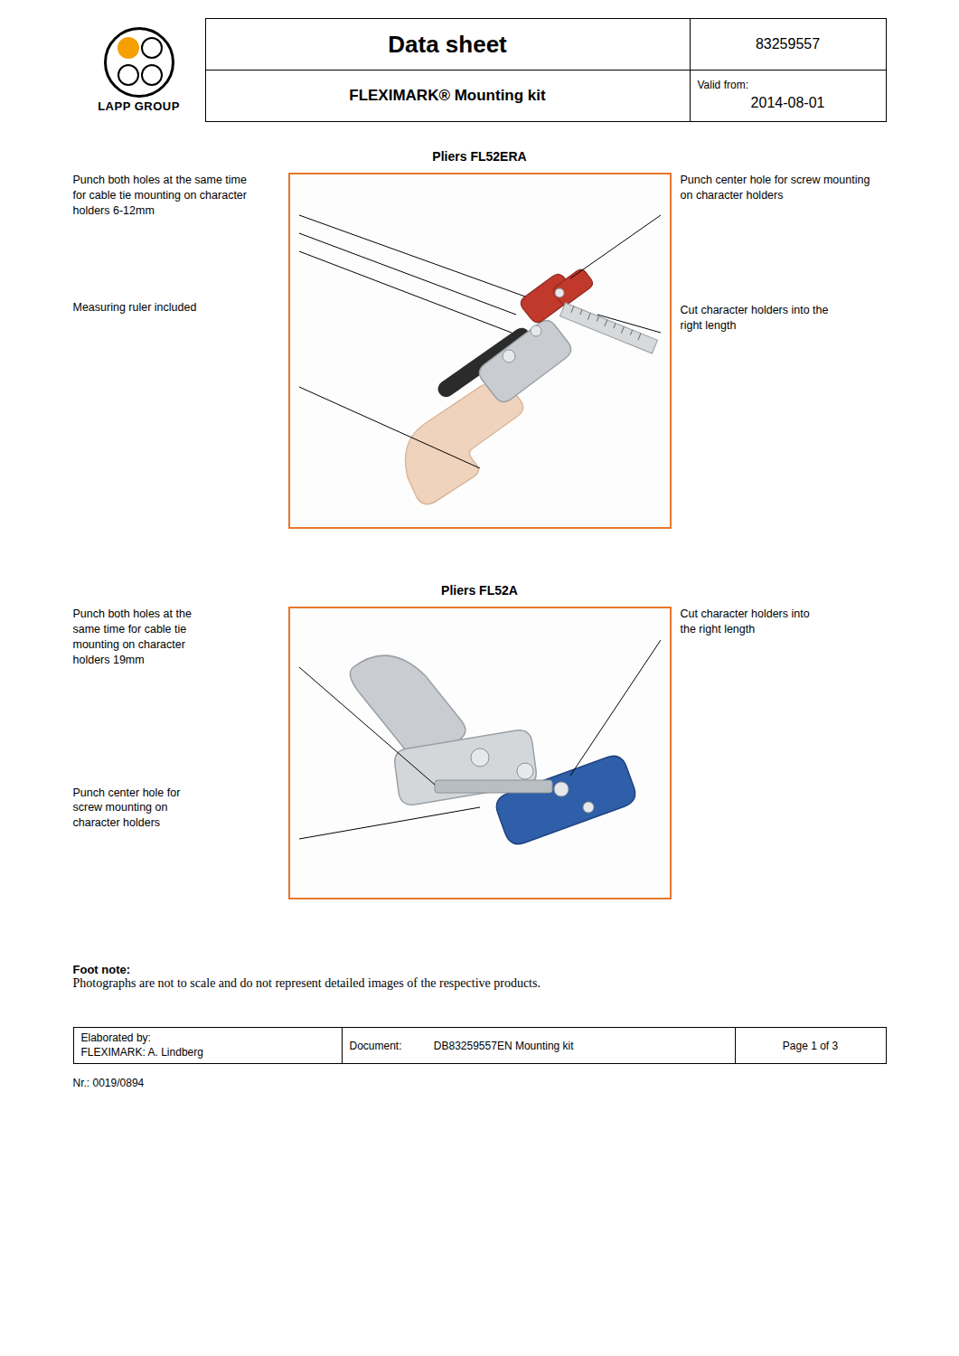| LAPP GROUP | Data sheet | 83259557 |
| FLEXIMARK® Mounting kit | Valid from: 2014-08-01 |
Pliers FL52ERA
Punch both holes at the same time
for cable tie mounting on character
holders 6-12mm
Measuring ruler included
Punch center hole for screw mounting
on character holders
Cut character holders into the
right length
Pliers FL52A
Punch both holes at the
same time for cable tie
mounting on character
holders 19mm
Punch center hole for
screw mounting on
character holders
Cut character holders into
the right length
Foot note:
Photographs are not to scale and do not represent detailed images of the respective products.
| Elaborated by: FLEXIMARK: A. Lindberg | Document: DB83259557EN Mounting kit | Page 1 of 3 |
Nr.: 0019/0894